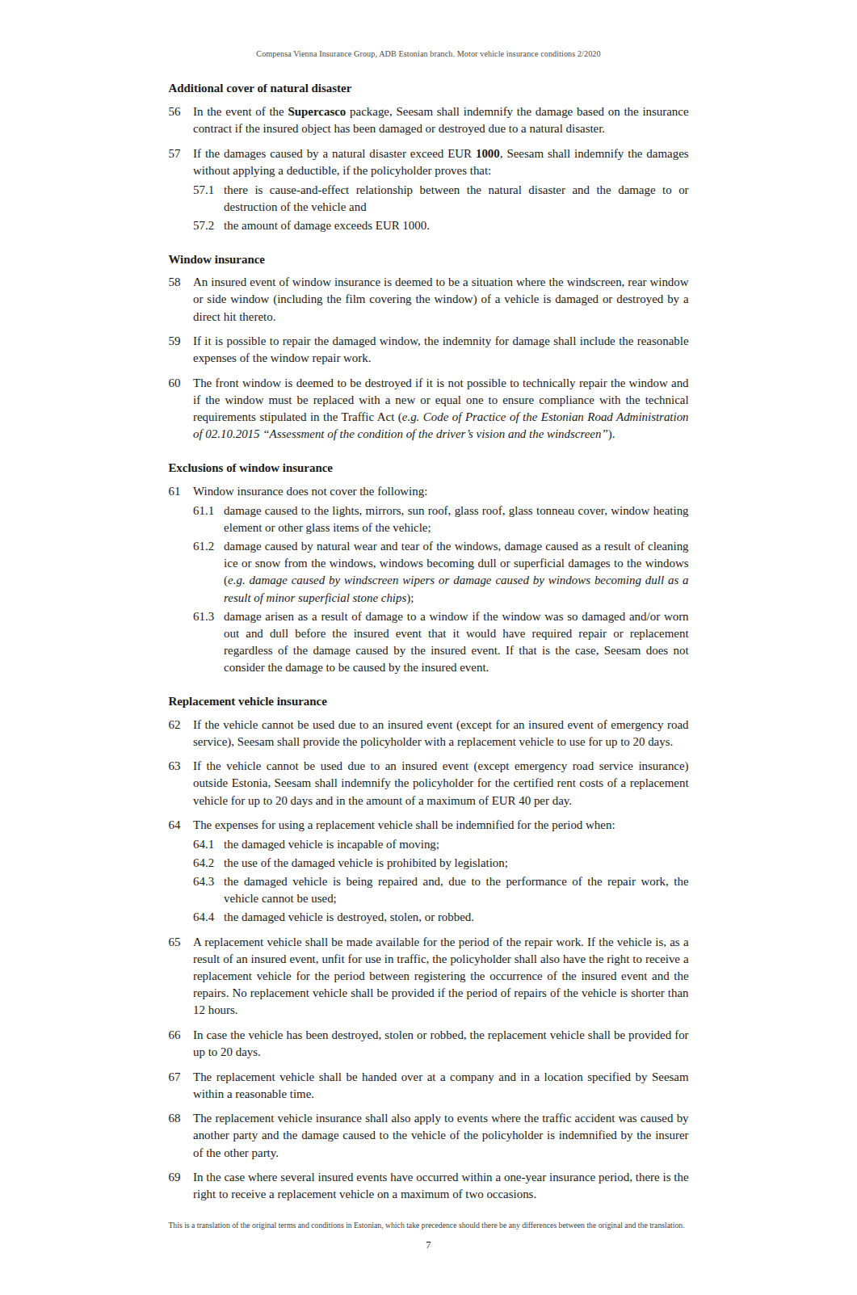Compensa Vienna Insurance Group, ADB Estonian branch. Motor vehicle insurance conditions 2/2020
Additional cover of natural disaster
56 In the event of the Supercasco package, Seesam shall indemnify the damage based on the insurance contract if the insured object has been damaged or destroyed due to a natural disaster.
57 If the damages caused by a natural disaster exceed EUR 1000, Seesam shall indemnify the damages without applying a deductible, if the policyholder proves that:
57.1there is cause-and-effect relationship between the natural disaster and the damage to or destruction of the vehicle and
57.2the amount of damage exceeds EUR 1000.
Window insurance
58 An insured event of window insurance is deemed to be a situation where the windscreen, rear window or side window (including the film covering the window) of a vehicle is damaged or destroyed by a direct hit thereto.
59 If it is possible to repair the damaged window, the indemnity for damage shall include the reasonable expenses of the window repair work.
60 The front window is deemed to be destroyed if it is not possible to technically repair the window and if the window must be replaced with a new or equal one to ensure compliance with the technical requirements stipulated in the Traffic Act (e.g. Code of Practice of the Estonian Road Administration of 02.10.2015 “Assessment of the condition of the driver’s vision and the windscreen”).
Exclusions of window insurance
61 Window insurance does not cover the following:
61.1damage caused to the lights, mirrors, sun roof, glass roof, glass tonneau cover, window heating element or other glass items of the vehicle;
61.2damage caused by natural wear and tear of the windows, damage caused as a result of cleaning ice or snow from the windows, windows becoming dull or superficial damages to the windows (e.g. damage caused by windscreen wipers or damage caused by windows becoming dull as a result of minor superficial stone chips);
61.3damage arisen as a result of damage to a window if the window was so damaged and/or worn out and dull before the insured event that it would have required repair or replacement regardless of the damage caused by the insured event. If that is the case, Seesam does not consider the damage to be caused by the insured event.
Replacement vehicle insurance
62 If the vehicle cannot be used due to an insured event (except for an insured event of emergency road service), Seesam shall provide the policyholder with a replacement vehicle to use for up to 20 days.
63 If the vehicle cannot be used due to an insured event (except emergency road service insurance) outside Estonia, Seesam shall indemnify the policyholder for the certified rent costs of a replacement vehicle for up to 20 days and in the amount of a maximum of EUR 40 per day.
64 The expenses for using a replacement vehicle shall be indemnified for the period when:
64.1the damaged vehicle is incapable of moving;
64.2the use of the damaged vehicle is prohibited by legislation;
64.3the damaged vehicle is being repaired and, due to the performance of the repair work, the vehicle cannot be used;
64.4the damaged vehicle is destroyed, stolen, or robbed.
65 A replacement vehicle shall be made available for the period of the repair work. If the vehicle is, as a result of an insured event, unfit for use in traffic, the policyholder shall also have the right to receive a replacement vehicle for the period between registering the occurrence of the insured event and the repairs. No replacement vehicle shall be provided if the period of repairs of the vehicle is shorter than 12 hours.
66 In case the vehicle has been destroyed, stolen or robbed, the replacement vehicle shall be provided for up to 20 days.
67 The replacement vehicle shall be handed over at a company and in a location specified by Seesam within a reasonable time.
68 The replacement vehicle insurance shall also apply to events where the traffic accident was caused by another party and the damage caused to the vehicle of the policyholder is indemnified by the insurer of the other party.
69 In the case where several insured events have occurred within a one-year insurance period, there is the right to receive a replacement vehicle on a maximum of two occasions.
This is a translation of the original terms and conditions in Estonian, which take precedence should there be any differences between the original and the translation.
7